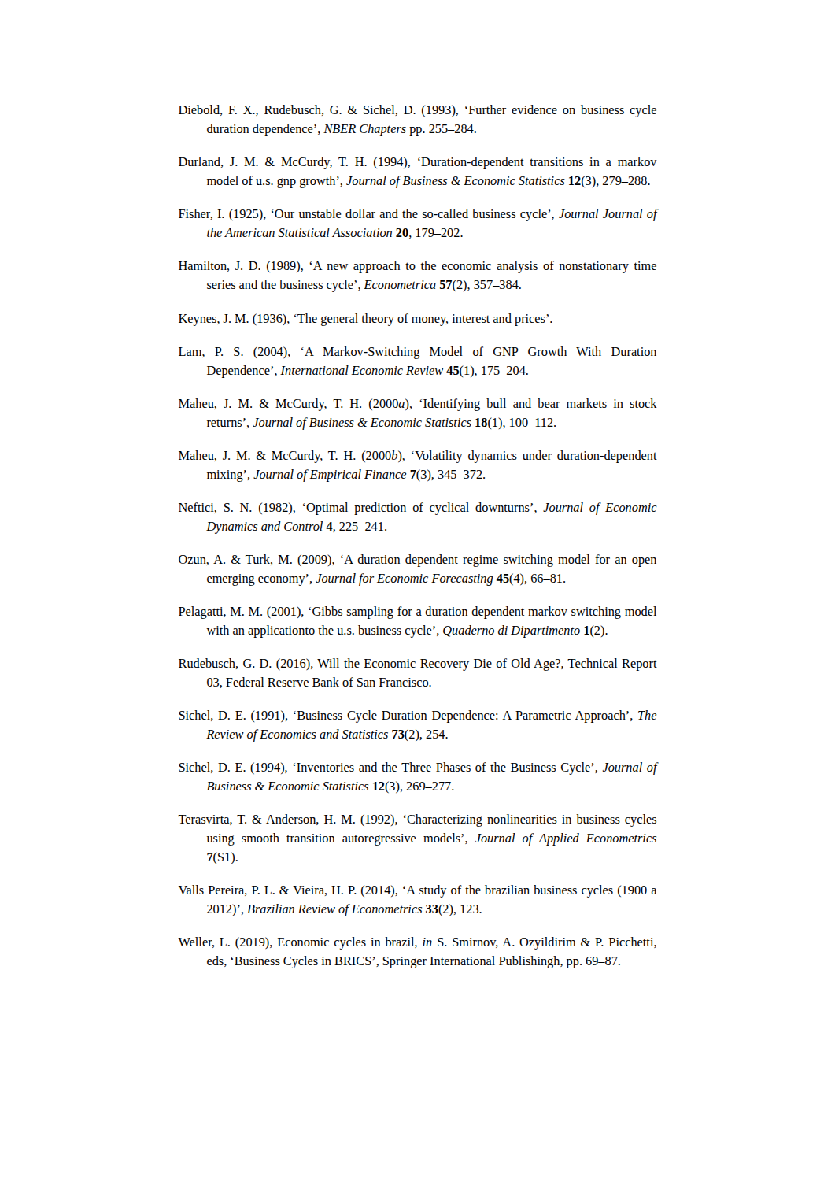Diebold, F. X., Rudebusch, G. & Sichel, D. (1993), ‘Further evidence on business cycle duration dependence’, NBER Chapters pp. 255–284.
Durland, J. M. & McCurdy, T. H. (1994), ‘Duration-dependent transitions in a markov model of u.s. gnp growth’, Journal of Business & Economic Statistics 12(3), 279–288.
Fisher, I. (1925), ‘Our unstable dollar and the so-called business cycle’, Journal Journal of the American Statistical Association 20, 179–202.
Hamilton, J. D. (1989), ‘A new approach to the economic analysis of nonstationary time series and the business cycle’, Econometrica 57(2), 357–384.
Keynes, J. M. (1936), ‘The general theory of money, interest and prices’.
Lam, P. S. (2004), ‘A Markov-Switching Model of GNP Growth With Duration Dependence’, International Economic Review 45(1), 175–204.
Maheu, J. M. & McCurdy, T. H. (2000a), ‘Identifying bull and bear markets in stock returns’, Journal of Business & Economic Statistics 18(1), 100–112.
Maheu, J. M. & McCurdy, T. H. (2000b), ‘Volatility dynamics under duration-dependent mixing’, Journal of Empirical Finance 7(3), 345–372.
Neftici, S. N. (1982), ‘Optimal prediction of cyclical downturns’, Journal of Economic Dynamics and Control 4, 225–241.
Ozun, A. & Turk, M. (2009), ‘A duration dependent regime switching model for an open emerging economy’, Journal for Economic Forecasting 45(4), 66–81.
Pelagatti, M. M. (2001), ‘Gibbs sampling for a duration dependent markov switching model with an applicationto the u.s. business cycle’, Quaderno di Dipartimento 1(2).
Rudebusch, G. D. (2016), Will the Economic Recovery Die of Old Age?, Technical Report 03, Federal Reserve Bank of San Francisco.
Sichel, D. E. (1991), ‘Business Cycle Duration Dependence: A Parametric Approach’, The Review of Economics and Statistics 73(2), 254.
Sichel, D. E. (1994), ‘Inventories and the Three Phases of the Business Cycle’, Journal of Business & Economic Statistics 12(3), 269–277.
Terasvirta, T. & Anderson, H. M. (1992), ‘Characterizing nonlinearities in business cycles using smooth transition autoregressive models’, Journal of Applied Econometrics 7(S1).
Valls Pereira, P. L. & Vieira, H. P. (2014), ‘A study of the brazilian business cycles (1900 a 2012)’, Brazilian Review of Econometrics 33(2), 123.
Weller, L. (2019), Economic cycles in brazil, in S. Smirnov, A. Ozyildirim & P. Picchetti, eds, ‘Business Cycles in BRICS’, Springer International Publishingh, pp. 69–87.